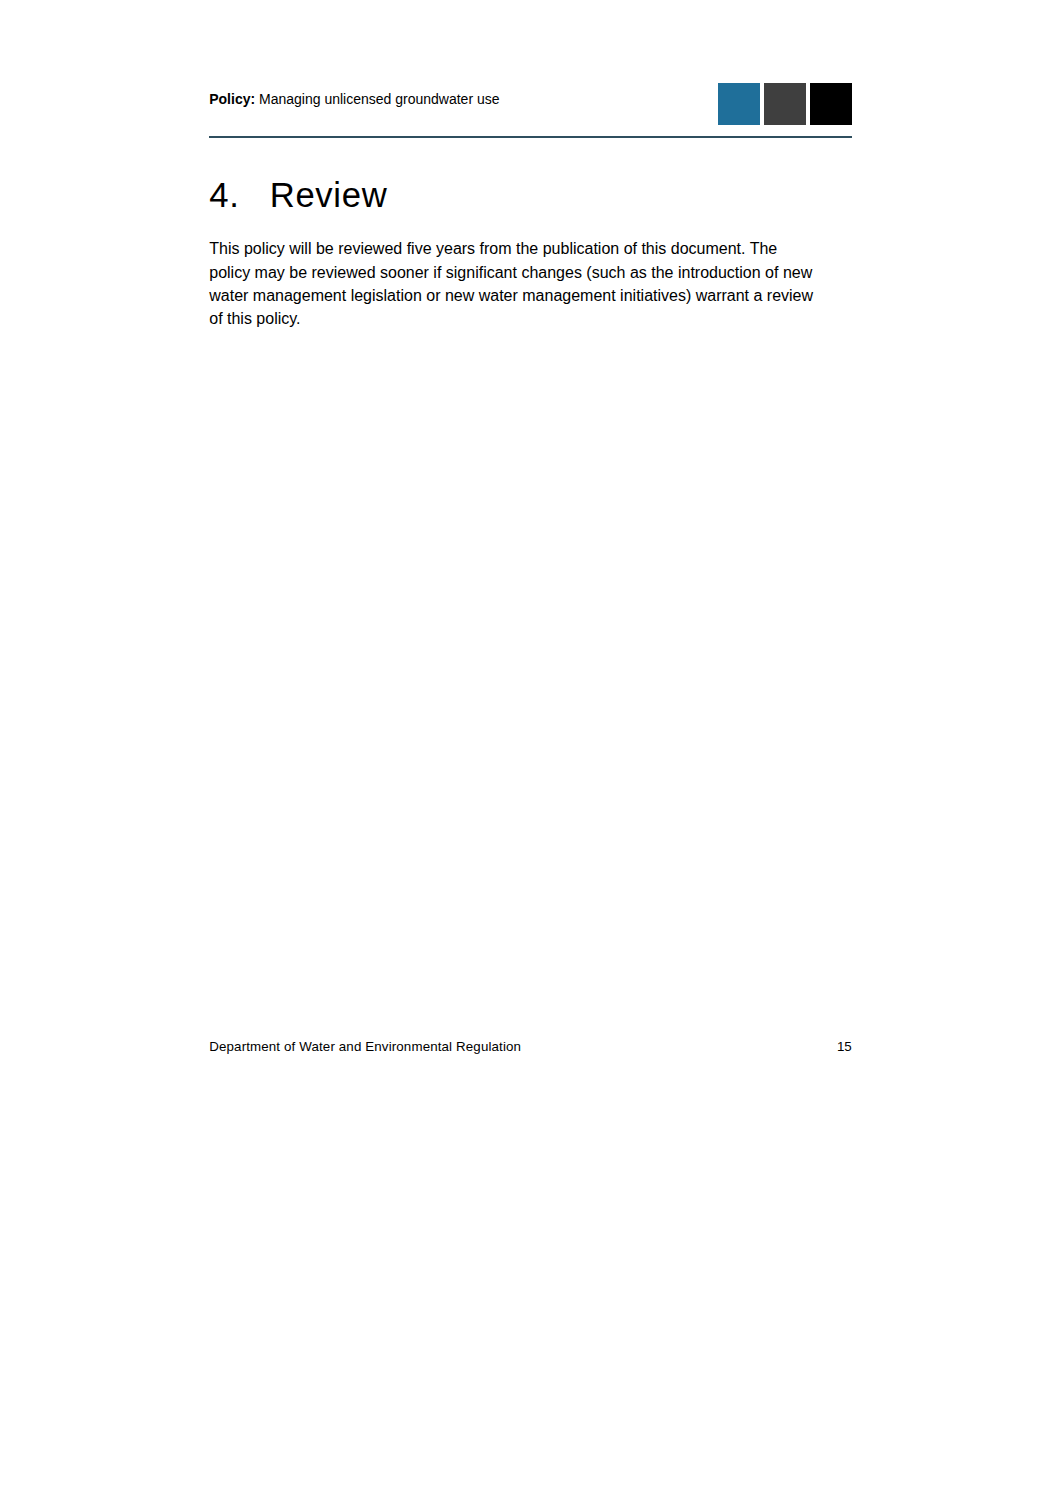Policy: Managing unlicensed groundwater use
4. Review
This policy will be reviewed five years from the publication of this document. The policy may be reviewed sooner if significant changes (such as the introduction of new water management legislation or new water management initiatives) warrant a review of this policy.
Department of Water and Environmental Regulation
15